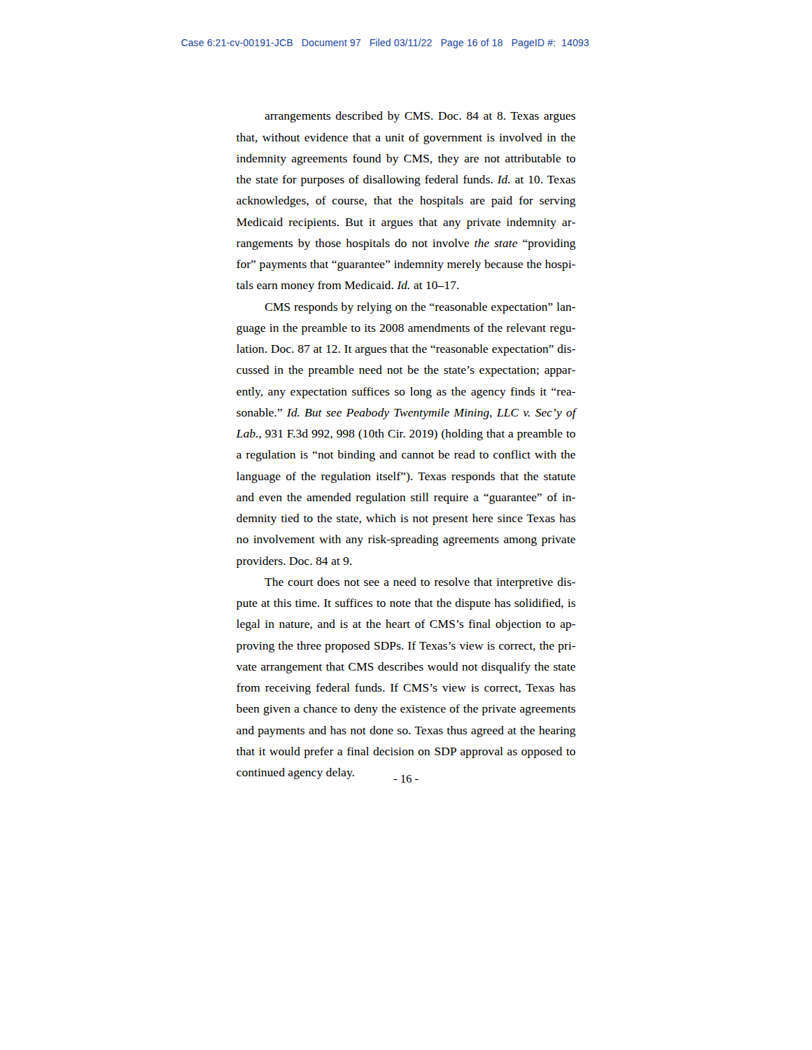Case 6:21-cv-00191-JCB Document 97 Filed 03/11/22 Page 16 of 18 PageID #: 14093
arrangements described by CMS. Doc. 84 at 8. Texas argues that, without evidence that a unit of government is involved in the indemnity agreements found by CMS, they are not attributable to the state for purposes of disallowing federal funds. Id. at 10. Texas acknowledges, of course, that the hospitals are paid for serving Medicaid recipients. But it argues that any private indemnity arrangements by those hospitals do not involve the state “providing for” payments that “guarantee” indemnity merely because the hospitals earn money from Medicaid. Id. at 10–17.
CMS responds by relying on the “reasonable expectation” language in the preamble to its 2008 amendments of the relevant regulation. Doc. 87 at 12. It argues that the “reasonable expectation” discussed in the preamble need not be the state’s expectation; apparently, any expectation suffices so long as the agency finds it “reasonable.” Id. But see Peabody Twentymile Mining, LLC v. Sec’y of Lab., 931 F.3d 992, 998 (10th Cir. 2019) (holding that a preamble to a regulation is “not binding and cannot be read to conflict with the language of the regulation itself”). Texas responds that the statute and even the amended regulation still require a “guarantee” of indemnity tied to the state, which is not present here since Texas has no involvement with any risk-spreading agreements among private providers. Doc. 84 at 9.
The court does not see a need to resolve that interpretive dispute at this time. It suffices to note that the dispute has solidified, is legal in nature, and is at the heart of CMS’s final objection to approving the three proposed SDPs. If Texas’s view is correct, the private arrangement that CMS describes would not disqualify the state from receiving federal funds. If CMS’s view is correct, Texas has been given a chance to deny the existence of the private agreements and payments and has not done so. Texas thus agreed at the hearing that it would prefer a final decision on SDP approval as opposed to continued agency delay.
- 16 -